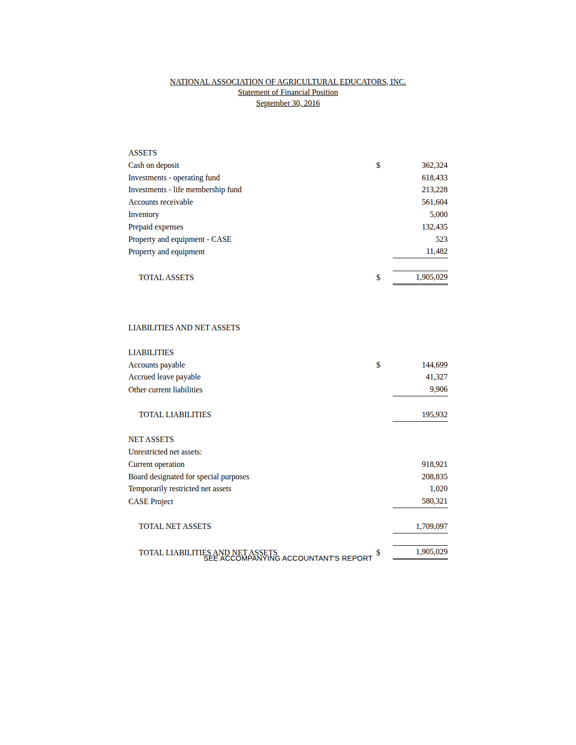NATIONAL ASSOCIATION OF AGRICULTURAL EDUCATORS, INC.
Statement of Financial Position
September 30, 2016
| ASSETS | | | |
| Cash on deposit | | $ | 362,324 |
| Investments - operating fund | | | 618,433 |
| Investments - life membership fund | | | 213,228 |
| Accounts receivable | | | 561,604 |
| Inventory | | | 5,000 |
| Prepaid expenses | | | 132,435 |
| Property and equipment - CASE | | | 523 |
| Property and equipment | | | 11,482 |
| TOTAL ASSETS | | $ | 1,905,029 |
| LIABILITIES AND NET ASSETS | | | |
| LIABILITIES | | | |
| Accounts payable | | $ | 144,699 |
| Accrued leave payable | | | 41,327 |
| Other current liabilities | | | 9,906 |
| TOTAL LIABILITIES | | | 195,932 |
| NET ASSETS | | | |
| Unrestricted net assets: | | | |
| Current operation | | | 918,921 |
| Board designated for special purposes | | | 208,835 |
| Temporarily restricted net assets | | | 1,020 |
| CASE Project | | | 580,321 |
| TOTAL NET ASSETS | | | 1,709,097 |
| TOTAL LIABILITIES AND NET ASSETS | | $ | 1,905,029 |
SEE ACCOMPANYING ACCOUNTANT'S REPORT